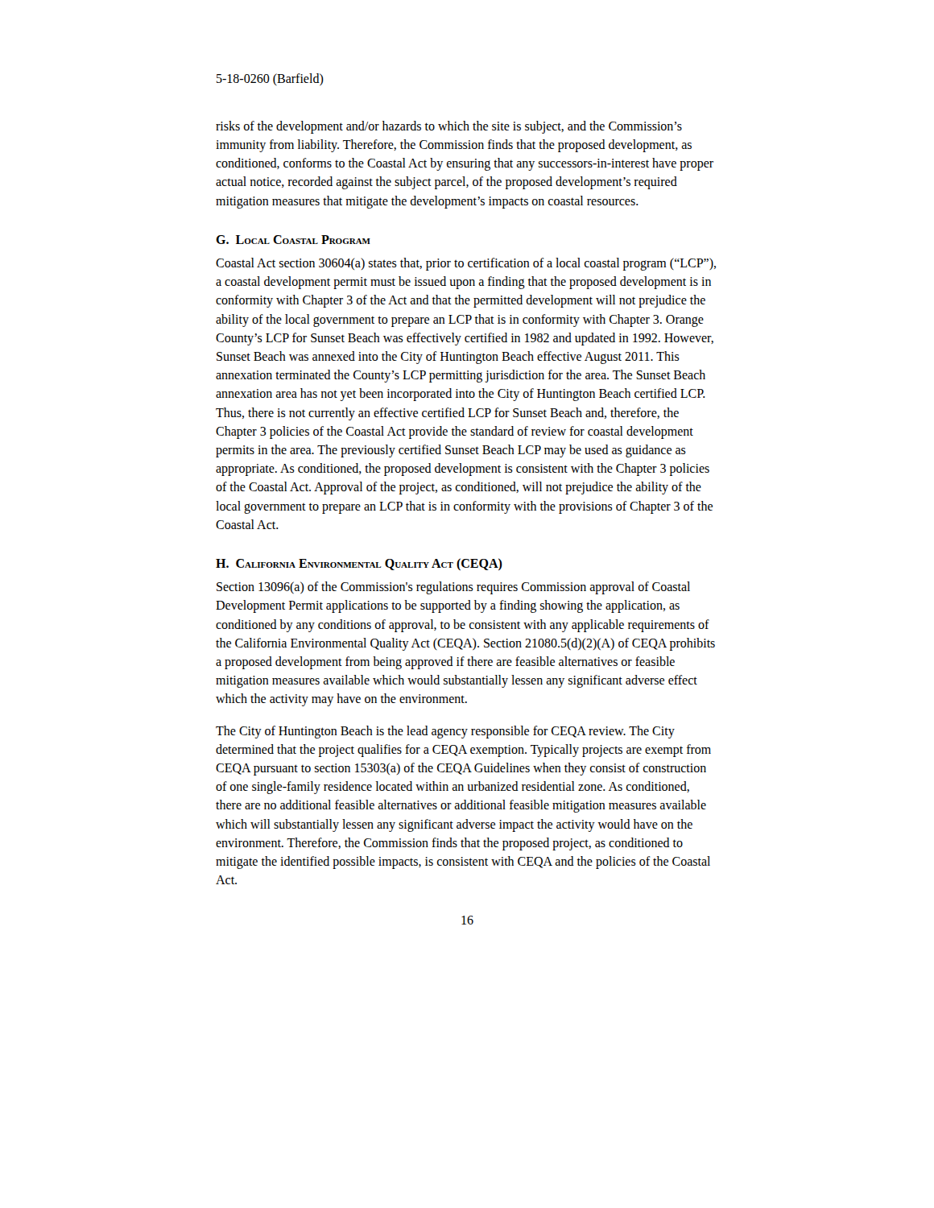5-18-0260 (Barfield)
risks of the development and/or hazards to which the site is subject, and the Commission’s immunity from liability. Therefore, the Commission finds that the proposed development, as conditioned, conforms to the Coastal Act by ensuring that any successors-in-interest have proper actual notice, recorded against the subject parcel, of the proposed development’s required mitigation measures that mitigate the development’s impacts on coastal resources.
G. Local Coastal Program
Coastal Act section 30604(a) states that, prior to certification of a local coastal program (“LCP”), a coastal development permit must be issued upon a finding that the proposed development is in conformity with Chapter 3 of the Act and that the permitted development will not prejudice the ability of the local government to prepare an LCP that is in conformity with Chapter 3. Orange County’s LCP for Sunset Beach was effectively certified in 1982 and updated in 1992. However, Sunset Beach was annexed into the City of Huntington Beach effective August 2011. This annexation terminated the County’s LCP permitting jurisdiction for the area. The Sunset Beach annexation area has not yet been incorporated into the City of Huntington Beach certified LCP. Thus, there is not currently an effective certified LCP for Sunset Beach and, therefore, the Chapter 3 policies of the Coastal Act provide the standard of review for coastal development permits in the area. The previously certified Sunset Beach LCP may be used as guidance as appropriate. As conditioned, the proposed development is consistent with the Chapter 3 policies of the Coastal Act. Approval of the project, as conditioned, will not prejudice the ability of the local government to prepare an LCP that is in conformity with the provisions of Chapter 3 of the Coastal Act.
H. California Environmental Quality Act (CEQA)
Section 13096(a) of the Commission's regulations requires Commission approval of Coastal Development Permit applications to be supported by a finding showing the application, as conditioned by any conditions of approval, to be consistent with any applicable requirements of the California Environmental Quality Act (CEQA). Section 21080.5(d)(2)(A) of CEQA prohibits a proposed development from being approved if there are feasible alternatives or feasible mitigation measures available which would substantially lessen any significant adverse effect which the activity may have on the environment.
The City of Huntington Beach is the lead agency responsible for CEQA review. The City determined that the project qualifies for a CEQA exemption. Typically projects are exempt from CEQA pursuant to section 15303(a) of the CEQA Guidelines when they consist of construction of one single-family residence located within an urbanized residential zone. As conditioned, there are no additional feasible alternatives or additional feasible mitigation measures available which will substantially lessen any significant adverse impact the activity would have on the environment. Therefore, the Commission finds that the proposed project, as conditioned to mitigate the identified possible impacts, is consistent with CEQA and the policies of the Coastal Act.
16